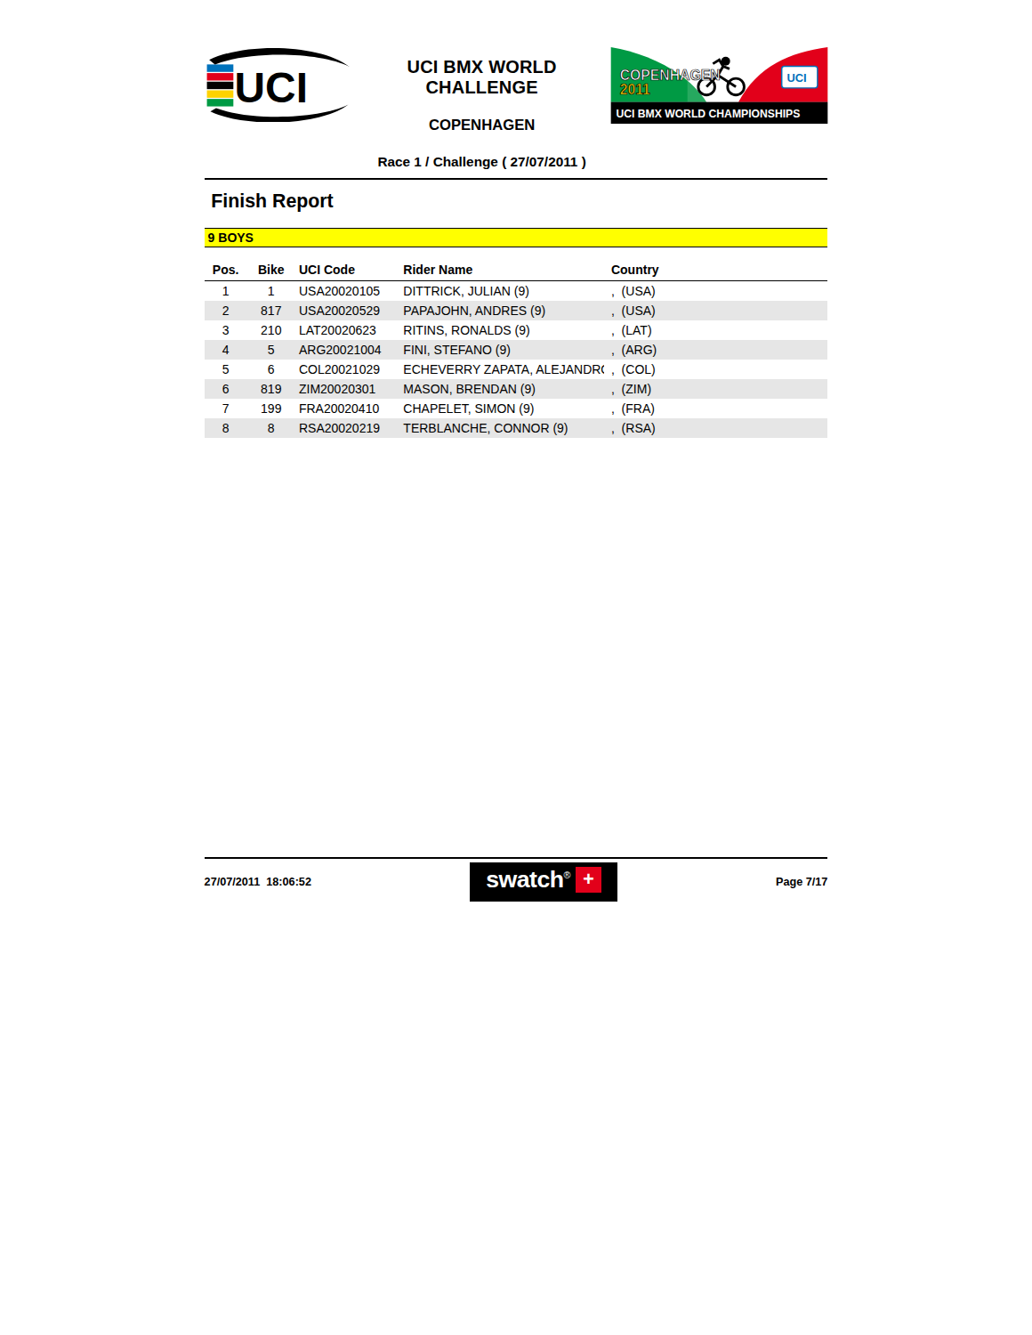UCI
UCI BMX WORLD CHALLENGE
COPENHAGEN
Race 1 / Challenge ( 27/07/2011 )
COPENHAGEN 2011 UCI UCI BMX WORLD CHAMPIONSHIPS
Finish Report
9 BOYS
| Pos. | Bike | UCI Code | Rider Name | Country |
| --- | --- | --- | --- | --- |
| 1 | 1 | USA20020105 | DITTRICK, JULIAN (9) | , (USA) |
| 2 | 817 | USA20020529 | PAPAJOHN, ANDRES (9) | , (USA) |
| 3 | 210 | LAT20020623 | RITINS, RONALDS (9) | , (LAT) |
| 4 | 5 | ARG20021004 | FINI, STEFANO (9) | , (ARG) |
| 5 | 6 | COL20021029 | ECHEVERRY ZAPATA, ALEJANDRO (9) | , (COL) |
| 6 | 819 | ZIM20020301 | MASON, BRENDAN (9) | , (ZIM) |
| 7 | 199 | FRA20020410 | CHAPELET, SIMON (9) | , (FRA) |
| 8 | 8 | RSA20020219 | TERBLANCHE, CONNOR (9) | , (RSA) |
27/07/2011 18:06:52
swatch®+
Page 7/17